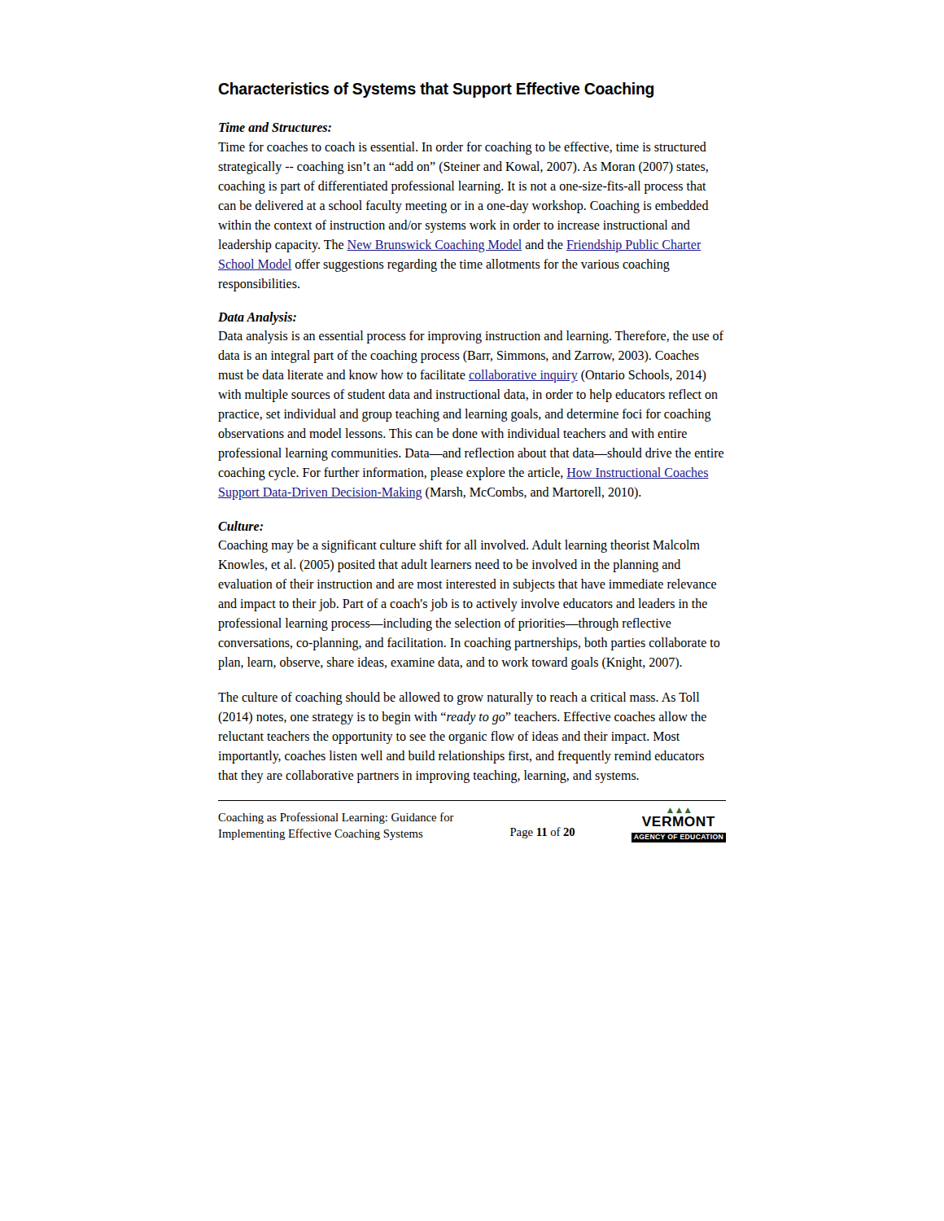Characteristics of Systems that Support Effective Coaching
Time and Structures:
Time for coaches to coach is essential. In order for coaching to be effective, time is structured strategically -- coaching isn’t an “add on” (Steiner and Kowal, 2007). As Moran (2007) states, coaching is part of differentiated professional learning. It is not a one-size-fits-all process that can be delivered at a school faculty meeting or in a one-day workshop. Coaching is embedded within the context of instruction and/or systems work in order to increase instructional and leadership capacity. The New Brunswick Coaching Model and the Friendship Public Charter School Model offer suggestions regarding the time allotments for the various coaching responsibilities.
Data Analysis:
Data analysis is an essential process for improving instruction and learning. Therefore, the use of data is an integral part of the coaching process (Barr, Simmons, and Zarrow, 2003). Coaches must be data literate and know how to facilitate collaborative inquiry (Ontario Schools, 2014) with multiple sources of student data and instructional data, in order to help educators reflect on practice, set individual and group teaching and learning goals, and determine foci for coaching observations and model lessons. This can be done with individual teachers and with entire professional learning communities. Data—and reflection about that data—should drive the entire coaching cycle. For further information, please explore the article, How Instructional Coaches Support Data-Driven Decision-Making (Marsh, McCombs, and Martorell, 2010).
Culture:
Coaching may be a significant culture shift for all involved. Adult learning theorist Malcolm Knowles, et al. (2005) posited that adult learners need to be involved in the planning and evaluation of their instruction and are most interested in subjects that have immediate relevance and impact to their job. Part of a coach's job is to actively involve educators and leaders in the professional learning process—including the selection of priorities—through reflective conversations, co-planning, and facilitation. In coaching partnerships, both parties collaborate to plan, learn, observe, share ideas, examine data, and to work toward goals (Knight, 2007).
The culture of coaching should be allowed to grow naturally to reach a critical mass. As Toll (2014) notes, one strategy is to begin with “ready to go” teachers. Effective coaches allow the reluctant teachers the opportunity to see the organic flow of ideas and their impact. Most importantly, coaches listen well and build relationships first, and frequently remind educators that they are collaborative partners in improving teaching, learning, and systems.
Coaching as Professional Learning: Guidance for
Implementing Effective Coaching Systems
Page 11 of 20
▲▲▲
VERMONT
AGENCY OF EDUCATION